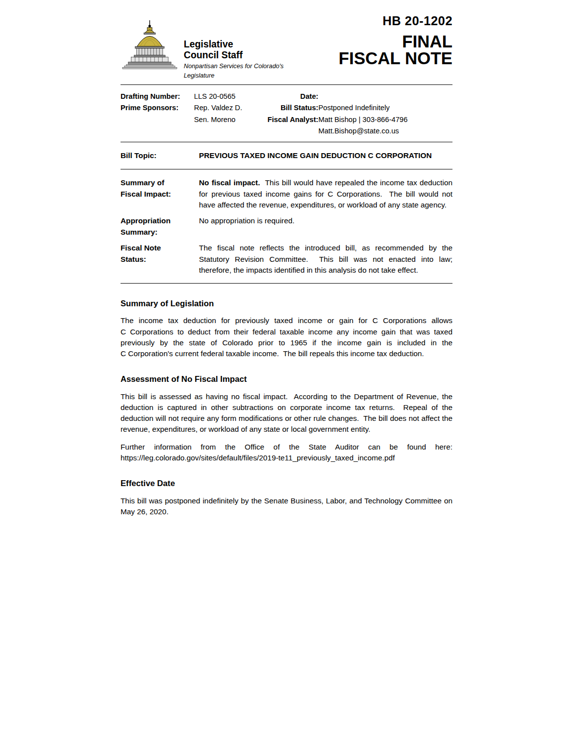HB 20-1202
Legislative
Council Staff
Nonpartisan Services for Colorado's Legislature
FINAL
FISCAL NOTE
| Drafting Number: | LLS 20-0565 | Date: | |
| Prime Sponsors: | Rep. Valdez D. | Bill Status: | Postponed Indefinitely |
| | Sen. Moreno | Fiscal Analyst: | Matt Bishop / 303-866-4796 |
| | | | Matt.Bishop@state.co.us |
| Bill Topic: | PREVIOUS TAXED INCOME GAIN DEDUCTION C CORPORATION |
| Summary of Fiscal Impact: | No fiscal impact. This bill would have repealed the income tax deduction for previous taxed income gains for C Corporations. The bill would not have affected the revenue, expenditures, or workload of any state agency. |
| Appropriation Summary: | No appropriation is required. |
| Fiscal Note Status: | The fiscal note reflects the introduced bill, as recommended by the Statutory Revision Committee. This bill was not enacted into law; therefore, the impacts identified in this analysis do not take effect. |
Summary of Legislation
The income tax deduction for previously taxed income or gain for C Corporations allows C Corporations to deduct from their federal taxable income any income gain that was taxed previously by the state of Colorado prior to 1965 if the income gain is included in the C Corporation's current federal taxable income. The bill repeals this income tax deduction.
Assessment of No Fiscal Impact
This bill is assessed as having no fiscal impact. According to the Department of Revenue, the deduction is captured in other subtractions on corporate income tax returns. Repeal of the deduction will not require any form modifications or other rule changes. The bill does not affect the revenue, expenditures, or workload of any state or local government entity.
Further information from the Office of the State Auditor can be found here: https://leg.colorado.gov/sites/default/files/2019-te11_previously_taxed_income.pdf
Effective Date
This bill was postponed indefinitely by the Senate Business, Labor, and Technology Committee on May 26, 2020.